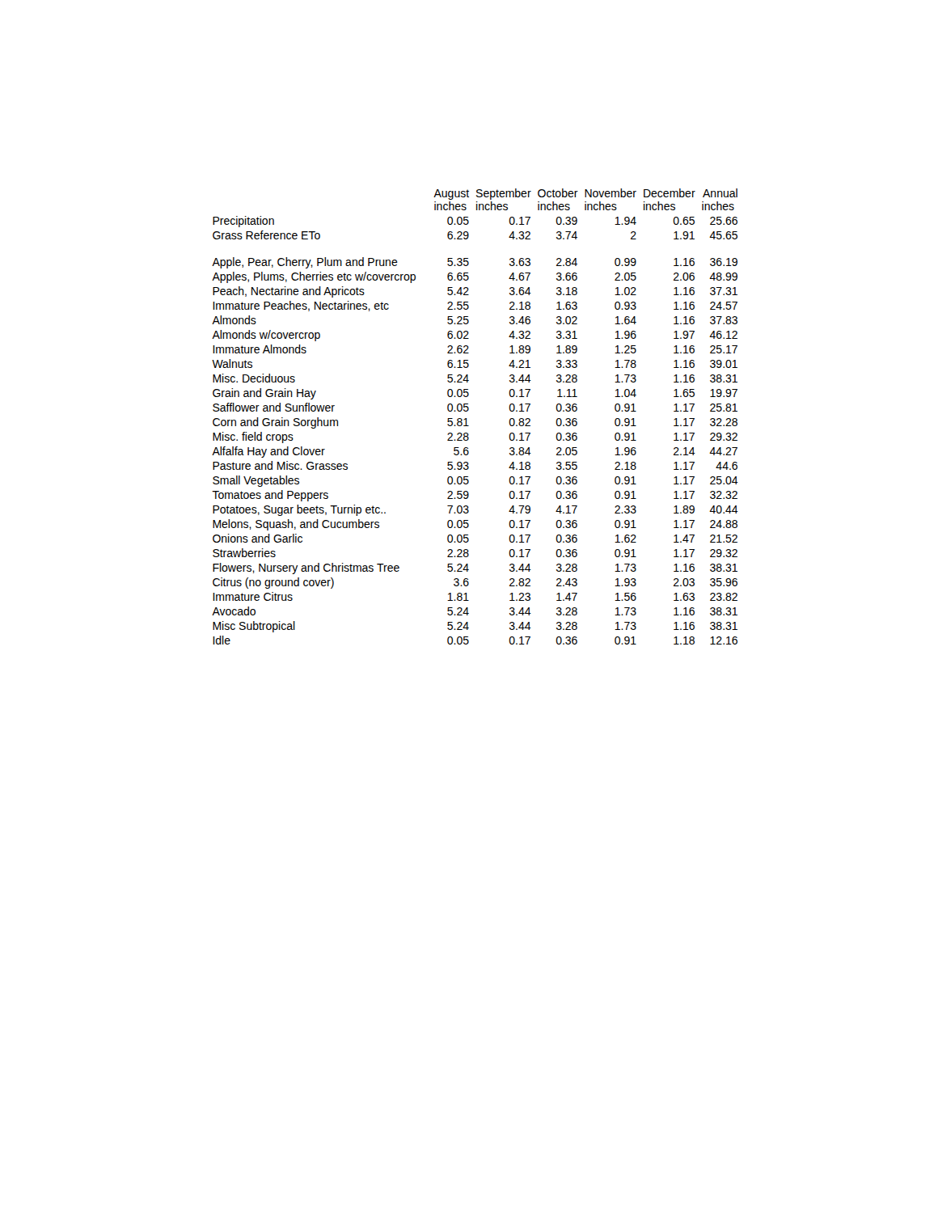| | August | September | October | November | December | Annual |
| --- | --- | --- | --- | --- | --- | --- |
| | inches | inches | inches | inches | inches | inches |
| Precipitation | 0.05 | 0.17 | 0.39 | 1.94 | 0.65 | 25.66 |
| Grass Reference ETo | 6.29 | 4.32 | 3.74 | 2 | 1.91 | 45.65 |
| Apple, Pear, Cherry, Plum and Prune | 5.35 | 3.63 | 2.84 | 0.99 | 1.16 | 36.19 |
| Apples, Plums, Cherries etc w/covercrop | 6.65 | 4.67 | 3.66 | 2.05 | 2.06 | 48.99 |
| Peach, Nectarine and Apricots | 5.42 | 3.64 | 3.18 | 1.02 | 1.16 | 37.31 |
| Immature Peaches, Nectarines, etc | 2.55 | 2.18 | 1.63 | 0.93 | 1.16 | 24.57 |
| Almonds | 5.25 | 3.46 | 3.02 | 1.64 | 1.16 | 37.83 |
| Almonds w/covercrop | 6.02 | 4.32 | 3.31 | 1.96 | 1.97 | 46.12 |
| Immature Almonds | 2.62 | 1.89 | 1.89 | 1.25 | 1.16 | 25.17 |
| Walnuts | 6.15 | 4.21 | 3.33 | 1.78 | 1.16 | 39.01 |
| Misc. Deciduous | 5.24 | 3.44 | 3.28 | 1.73 | 1.16 | 38.31 |
| Grain and Grain Hay | 0.05 | 0.17 | 1.11 | 1.04 | 1.65 | 19.97 |
| Safflower and Sunflower | 0.05 | 0.17 | 0.36 | 0.91 | 1.17 | 25.81 |
| Corn and Grain Sorghum | 5.81 | 0.82 | 0.36 | 0.91 | 1.17 | 32.28 |
| Misc. field crops | 2.28 | 0.17 | 0.36 | 0.91 | 1.17 | 29.32 |
| Alfalfa Hay and Clover | 5.6 | 3.84 | 2.05 | 1.96 | 2.14 | 44.27 |
| Pasture and Misc. Grasses | 5.93 | 4.18 | 3.55 | 2.18 | 1.17 | 44.6 |
| Small Vegetables | 0.05 | 0.17 | 0.36 | 0.91 | 1.17 | 25.04 |
| Tomatoes and Peppers | 2.59 | 0.17 | 0.36 | 0.91 | 1.17 | 32.32 |
| Potatoes, Sugar beets, Turnip etc.. | 7.03 | 4.79 | 4.17 | 2.33 | 1.89 | 40.44 |
| Melons, Squash, and Cucumbers | 0.05 | 0.17 | 0.36 | 0.91 | 1.17 | 24.88 |
| Onions and Garlic | 0.05 | 0.17 | 0.36 | 1.62 | 1.47 | 21.52 |
| Strawberries | 2.28 | 0.17 | 0.36 | 0.91 | 1.17 | 29.32 |
| Flowers, Nursery and Christmas Tree | 5.24 | 3.44 | 3.28 | 1.73 | 1.16 | 38.31 |
| Citrus (no ground cover) | 3.6 | 2.82 | 2.43 | 1.93 | 2.03 | 35.96 |
| Immature Citrus | 1.81 | 1.23 | 1.47 | 1.56 | 1.63 | 23.82 |
| Avocado | 5.24 | 3.44 | 3.28 | 1.73 | 1.16 | 38.31 |
| Misc Subtropical | 5.24 | 3.44 | 3.28 | 1.73 | 1.16 | 38.31 |
| Idle | 0.05 | 0.17 | 0.36 | 0.91 | 1.18 | 12.16 |